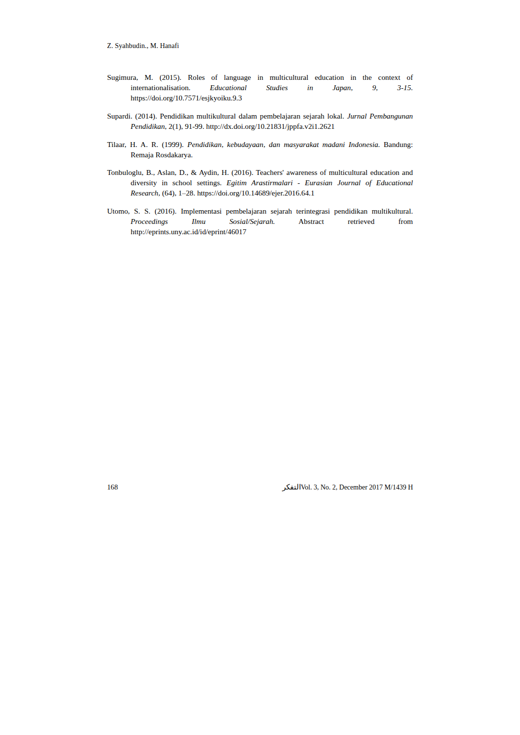Z. Syahbudin., M. Hanafi
Sugimura, M. (2015). Roles of language in multicultural education in the context of internationalisation. Educational Studies in Japan, 9, 3-15. https://doi.org/10.7571/esjkyoiku.9.3
Supardi. (2014). Pendidikan multikultural dalam pembelajaran sejarah lokal. Jurnal Pembangunan Pendidikan, 2(1), 91-99. http://dx.doi.org/10.21831/jppfa.v2i1.2621
Tilaar, H. A. R. (1999). Pendidikan, kebudayaan, dan masyarakat madani Indonesia. Bandung: Remaja Rosdakarya.
Tonbuloglu, B., Aslan, D., & Aydin, H. (2016). Teachers' awareness of multicultural education and diversity in school settings. Egitim Arastirmalari - Eurasian Journal of Educational Research, (64), 1–28. https://doi.org/10.14689/ejer.2016.64.1
Utomo, S. S. (2016). Implementasi pembelajaran sejarah terintegrasi pendidikan multikultural. Proceedings Ilmu Sosial/Sejarah. Abstract retrieved from http://eprints.uny.ac.id/id/eprint/46017
168 التفكرVol. 3, No. 2, December 2017 M/1439 H